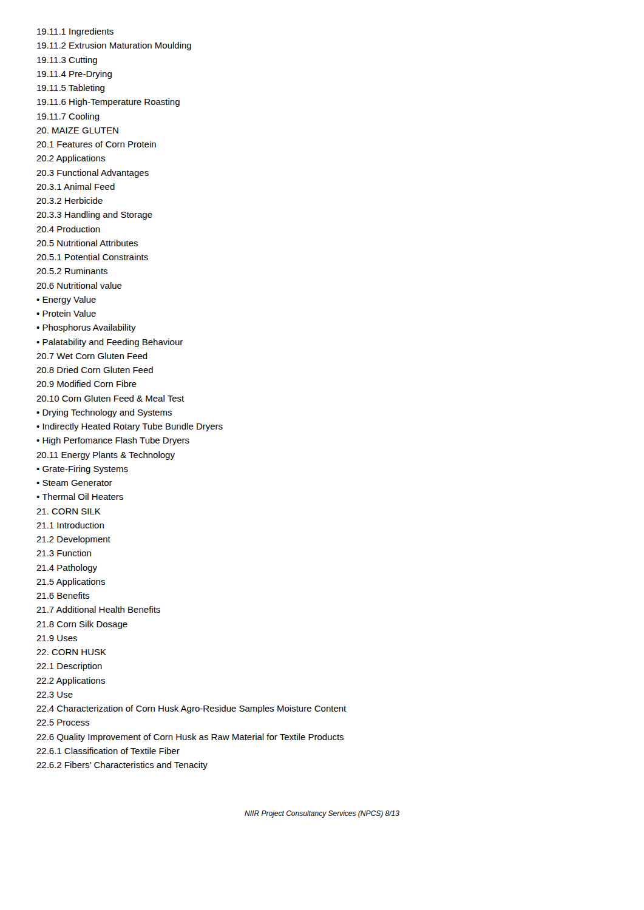19.11.1 Ingredients
19.11.2 Extrusion Maturation Moulding
19.11.3 Cutting
19.11.4 Pre-Drying
19.11.5 Tableting
19.11.6 High-Temperature Roasting
19.11.7 Cooling
20. MAIZE GLUTEN
20.1 Features of Corn Protein
20.2 Applications
20.3 Functional Advantages
20.3.1 Animal Feed
20.3.2 Herbicide
20.3.3 Handling and Storage
20.4 Production
20.5 Nutritional Attributes
20.5.1 Potential Constraints
20.5.2 Ruminants
20.6 Nutritional value
• Energy Value
• Protein Value
• Phosphorus Availability
• Palatability and Feeding Behaviour
20.7 Wet Corn Gluten Feed
20.8 Dried Corn Gluten Feed
20.9 Modified Corn Fibre
20.10 Corn Gluten Feed & Meal Test
• Drying Technology and Systems
• Indirectly Heated Rotary Tube Bundle Dryers
• High Perfomance Flash Tube Dryers
20.11 Energy Plants & Technology
• Grate-Firing Systems
• Steam Generator
• Thermal Oil Heaters
21. CORN SILK
21.1 Introduction
21.2 Development
21.3 Function
21.4 Pathology
21.5 Applications
21.6 Benefits
21.7 Additional Health Benefits
21.8 Corn Silk Dosage
21.9 Uses
22. CORN HUSK
22.1 Description
22.2 Applications
22.3 Use
22.4 Characterization of Corn Husk Agro-Residue Samples Moisture Content
22.5 Process
22.6 Quality Improvement of Corn Husk as Raw Material for Textile Products
22.6.1 Classification of Textile Fiber
22.6.2 Fibers’ Characteristics and Tenacity
NIIR Project Consultancy Services (NPCS) 8/13